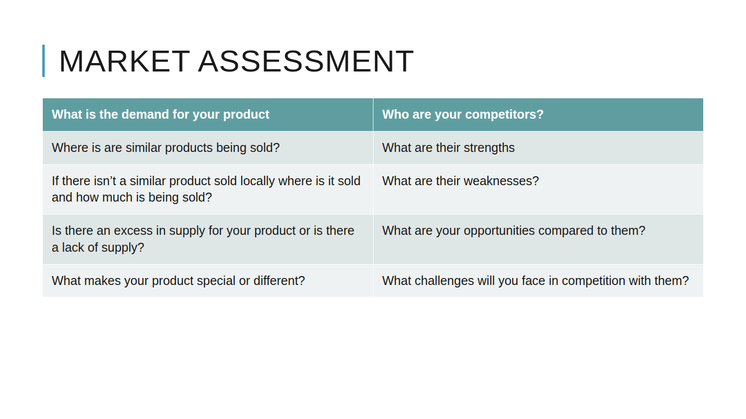Market Assessment
| What is the demand for your product | Who are your competitors? |
| --- | --- |
| Where is are similar products being sold? | What are their strengths |
| If there isn’t a similar product sold locally where is it sold and how much is being sold? | What are their weaknesses? |
| Is there an excess in supply for your product or is there a lack of supply? | What are your opportunities compared to them? |
| What makes your product special or different? | What challenges will you face in competition with them? |